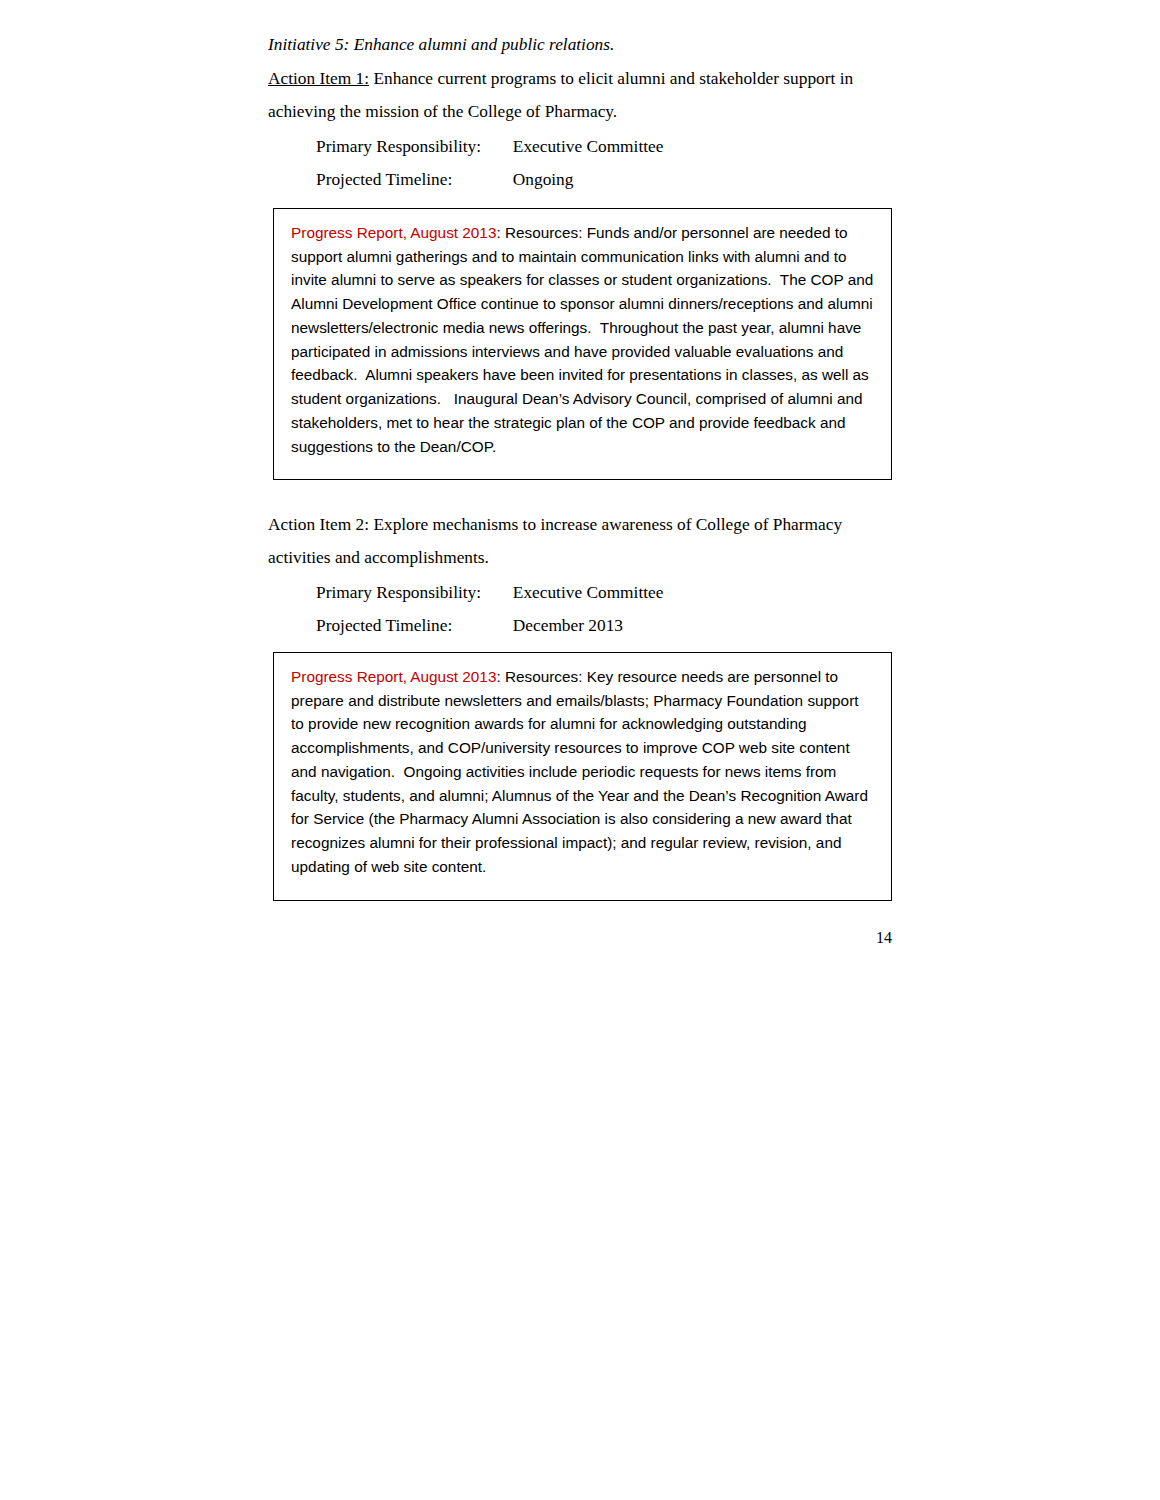Initiative 5: Enhance alumni and public relations.
Action Item 1: Enhance current programs to elicit alumni and stakeholder support in achieving the mission of the College of Pharmacy.
Primary Responsibility: Executive Committee
Projected Timeline: Ongoing
Progress Report, August 2013: Resources: Funds and/or personnel are needed to support alumni gatherings and to maintain communication links with alumni and to invite alumni to serve as speakers for classes or student organizations. The COP and Alumni Development Office continue to sponsor alumni dinners/receptions and alumni newsletters/electronic media news offerings. Throughout the past year, alumni have participated in admissions interviews and have provided valuable evaluations and feedback. Alumni speakers have been invited for presentations in classes, as well as student organizations. Inaugural Dean’s Advisory Council, comprised of alumni and stakeholders, met to hear the strategic plan of the COP and provide feedback and suggestions to the Dean/COP.
Action Item 2: Explore mechanisms to increase awareness of College of Pharmacy activities and accomplishments.
Primary Responsibility: Executive Committee
Projected Timeline: December 2013
Progress Report, August 2013: Resources: Key resource needs are personnel to prepare and distribute newsletters and emails/blasts; Pharmacy Foundation support to provide new recognition awards for alumni for acknowledging outstanding accomplishments, and COP/university resources to improve COP web site content and navigation. Ongoing activities include periodic requests for news items from faculty, students, and alumni; Alumnus of the Year and the Dean’s Recognition Award for Service (the Pharmacy Alumni Association is also considering a new award that recognizes alumni for their professional impact); and regular review, revision, and updating of web site content.
14